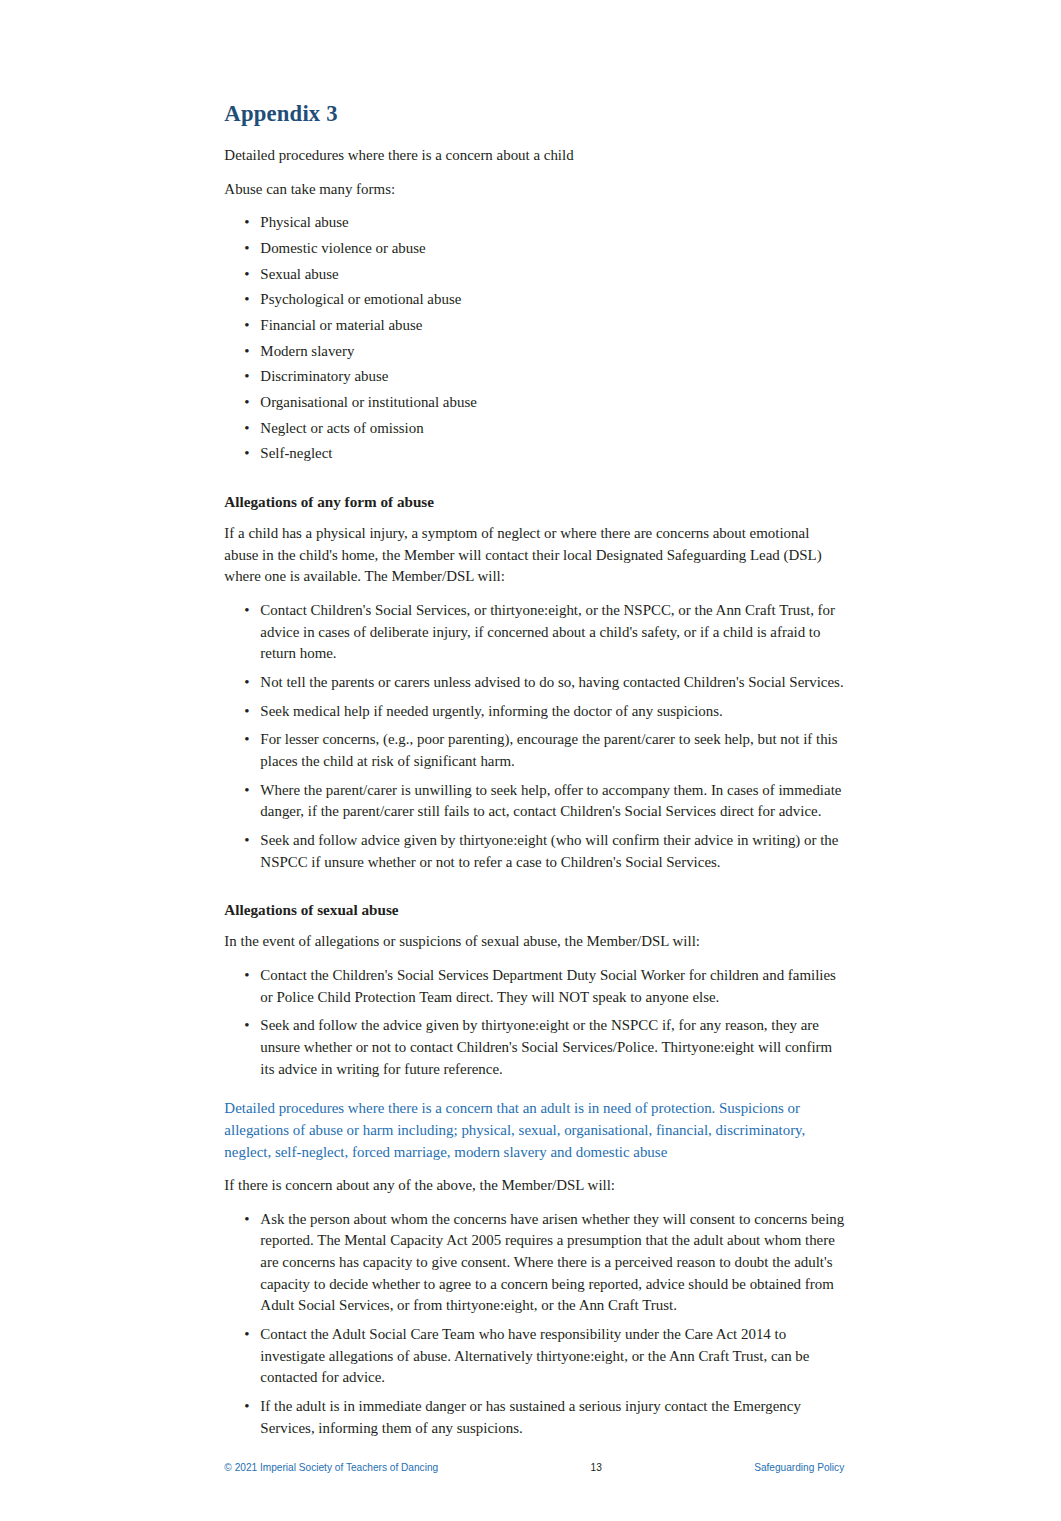Appendix 3
Detailed procedures where there is a concern about a child
Abuse can take many forms:
Physical abuse
Domestic violence or abuse
Sexual abuse
Psychological or emotional abuse
Financial or material abuse
Modern slavery
Discriminatory abuse
Organisational or institutional abuse
Neglect or acts of omission
Self-neglect
Allegations of any form of abuse
If a child has a physical injury, a symptom of neglect or where there are concerns about emotional abuse in the child's home, the Member will contact their local Designated Safeguarding Lead (DSL) where one is available. The Member/DSL will:
Contact Children's Social Services, or thirtyone:eight, or the NSPCC, or the Ann Craft Trust, for advice in cases of deliberate injury, if concerned about a child's safety, or if a child is afraid to return home.
Not tell the parents or carers unless advised to do so, having contacted Children's Social Services.
Seek medical help if needed urgently, informing the doctor of any suspicions.
For lesser concerns, (e.g., poor parenting), encourage the parent/carer to seek help, but not if this places the child at risk of significant harm.
Where the parent/carer is unwilling to seek help, offer to accompany them. In cases of immediate danger, if the parent/carer still fails to act, contact Children's Social Services direct for advice.
Seek and follow advice given by thirtyone:eight (who will confirm their advice in writing) or the NSPCC if unsure whether or not to refer a case to Children's Social Services.
Allegations of sexual abuse
In the event of allegations or suspicions of sexual abuse, the Member/DSL will:
Contact the Children's Social Services Department Duty Social Worker for children and families or Police Child Protection Team direct. They will NOT speak to anyone else.
Seek and follow the advice given by thirtyone:eight or the NSPCC if, for any reason, they are unsure whether or not to contact Children's Social Services/Police. Thirtyone:eight will confirm its advice in writing for future reference.
Detailed procedures where there is a concern that an adult is in need of protection. Suspicions or allegations of abuse or harm including; physical, sexual, organisational, financial, discriminatory, neglect, self-neglect, forced marriage, modern slavery and domestic abuse
If there is concern about any of the above, the Member/DSL will:
Ask the person about whom the concerns have arisen whether they will consent to concerns being reported. The Mental Capacity Act 2005 requires a presumption that the adult about whom there are concerns has capacity to give consent. Where there is a perceived reason to doubt the adult's capacity to decide whether to agree to a concern being reported, advice should be obtained from Adult Social Services, or from thirtyone:eight, or the Ann Craft Trust.
Contact the Adult Social Care Team who have responsibility under the Care Act 2014 to investigate allegations of abuse. Alternatively thirtyone:eight, or the Ann Craft Trust, can be contacted for advice.
If the adult is in immediate danger or has sustained a serious injury contact the Emergency Services, informing them of any suspicions.
© 2021 Imperial Society of Teachers of Dancing
13
Safeguarding Policy